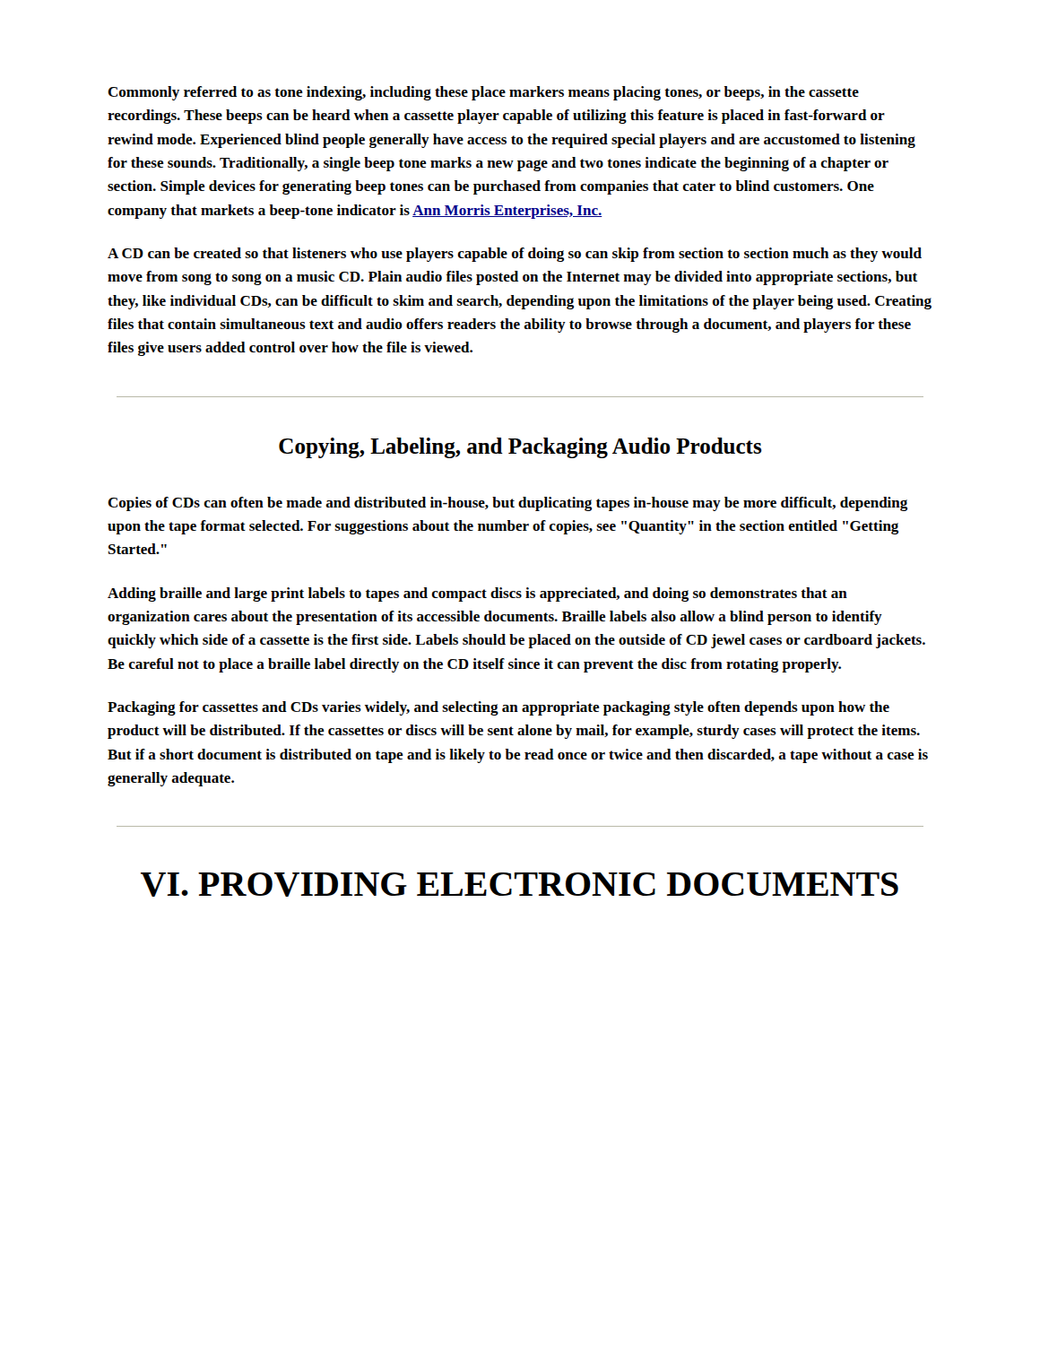Commonly referred to as tone indexing, including these place markers means placing tones, or beeps, in the cassette recordings. These beeps can be heard when a cassette player capable of utilizing this feature is placed in fast-forward or rewind mode. Experienced blind people generally have access to the required special players and are accustomed to listening for these sounds. Traditionally, a single beep tone marks a new page and two tones indicate the beginning of a chapter or section. Simple devices for generating beep tones can be purchased from companies that cater to blind customers. One company that markets a beep-tone indicator is Ann Morris Enterprises, Inc.
A CD can be created so that listeners who use players capable of doing so can skip from section to section much as they would move from song to song on a music CD. Plain audio files posted on the Internet may be divided into appropriate sections, but they, like individual CDs, can be difficult to skim and search, depending upon the limitations of the player being used. Creating files that contain simultaneous text and audio offers readers the ability to browse through a document, and players for these files give users added control over how the file is viewed.
Copying, Labeling, and Packaging Audio Products
Copies of CDs can often be made and distributed in-house, but duplicating tapes in-house may be more difficult, depending upon the tape format selected. For suggestions about the number of copies, see "Quantity" in the section entitled "Getting Started."
Adding braille and large print labels to tapes and compact discs is appreciated, and doing so demonstrates that an organization cares about the presentation of its accessible documents. Braille labels also allow a blind person to identify quickly which side of a cassette is the first side. Labels should be placed on the outside of CD jewel cases or cardboard jackets. Be careful not to place a braille label directly on the CD itself since it can prevent the disc from rotating properly.
Packaging for cassettes and CDs varies widely, and selecting an appropriate packaging style often depends upon how the product will be distributed. If the cassettes or discs will be sent alone by mail, for example, sturdy cases will protect the items. But if a short document is distributed on tape and is likely to be read once or twice and then discarded, a tape without a case is generally adequate.
VI. PROVIDING ELECTRONIC DOCUMENTS